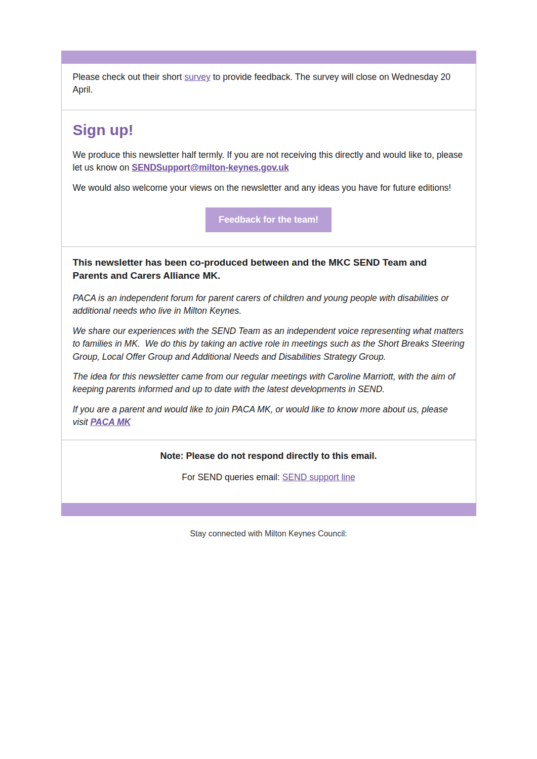Please check out their short survey to provide feedback. The survey will close on Wednesday 20 April.
Sign up!
We produce this newsletter half termly. If you are not receiving this directly and would like to, please let us know on SENDSupport@milton-keynes.gov.uk
We would also welcome your views on the newsletter and any ideas you have for future editions!
Feedback for the team!
This newsletter has been co-produced between and the MKC SEND Team and Parents and Carers Alliance MK.
PACA is an independent forum for parent carers of children and young people with disabilities or additional needs who live in Milton Keynes.
We share our experiences with the SEND Team as an independent voice representing what matters to families in MK. We do this by taking an active role in meetings such as the Short Breaks Steering Group, Local Offer Group and Additional Needs and Disabilities Strategy Group.
The idea for this newsletter came from our regular meetings with Caroline Marriott, with the aim of keeping parents informed and up to date with the latest developments in SEND.
If you are a parent and would like to join PACA MK, or would like to know more about us, please visit PACA MK
Note: Please do not respond directly to this email.
For SEND queries email: SEND support line
Stay connected with Milton Keynes Council: